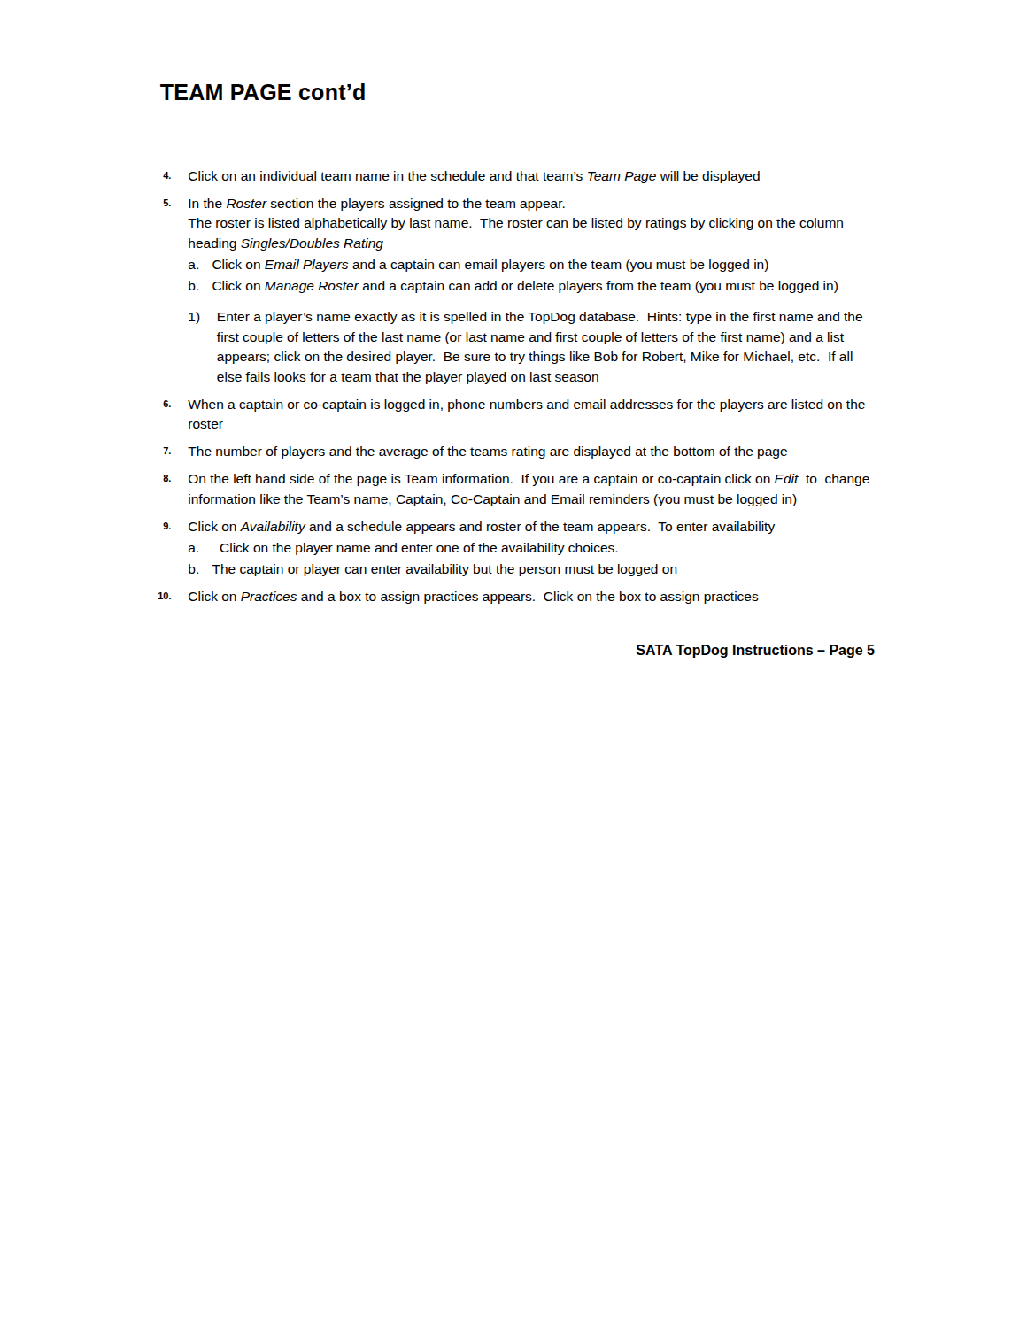TEAM PAGE cont’d
4. Click on an individual team name in the schedule and that team’s Team Page will be displayed
5. In the Roster section the players assigned to the team appear.
The roster is listed alphabetically by last name. The roster can be listed by ratings by clicking on the column heading Singles/Doubles Rating
a. Click on Email Players and a captain can email players on the team (you must be logged in)
b. Click on Manage Roster and a captain can add or delete players from the team (you must be logged in)
1) Enter a player’s name exactly as it is spelled in the TopDog database. Hints: type in the first name and the first couple of letters of the last name (or last name and first couple of letters of the first name) and a list appears; click on the desired player. Be sure to try things like Bob for Robert, Mike for Michael, etc. If all else fails looks for a team that the player played on last season
6. When a captain or co-captain is logged in, phone numbers and email addresses for the players are listed on the roster
7. The number of players and the average of the teams rating are displayed at the bottom of the page
8. On the left hand side of the page is Team information. If you are a captain or co-captain click on Edit to change information like the Team’s name, Captain, Co-Captain and Email reminders (you must be logged in)
9. Click on Availability and a schedule appears and roster of the team appears. To enter availability
a. Click on the player name and enter one of the availability choices.
b. The captain or player can enter availability but the person must be logged on
10. Click on Practices and a box to assign practices appears. Click on the box to assign practices
SATA TopDog Instructions – Page 5